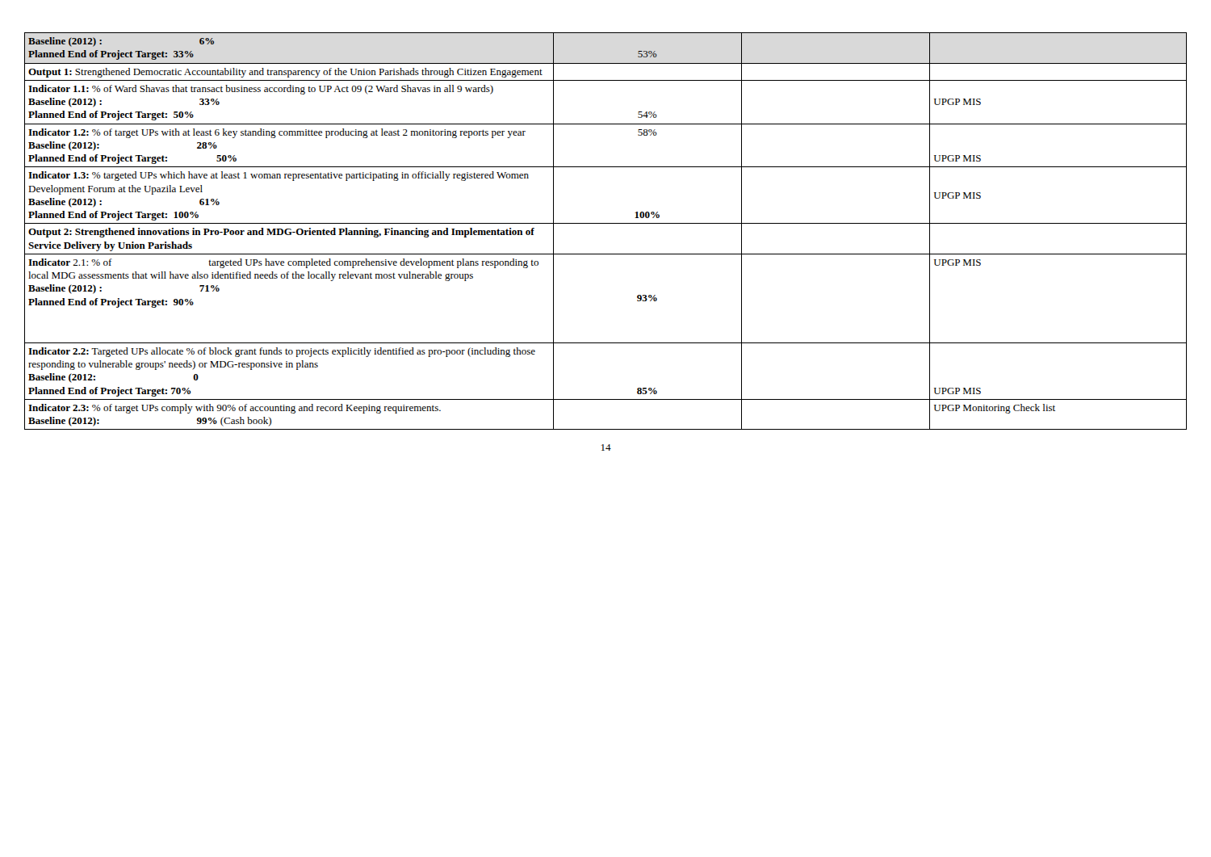| Baseline (2012) : 6% Planned End of Project Target: 33% | 53% | | |
| Output 1: Strengthened Democratic Accountability and transparency of the Union Parishads through Citizen Engagement | | | |
| Indicator 1.1: % of Ward Shavas that transact business according to UP Act 09 (2 Ward Shavas in all 9 wards) Baseline (2012) : 33% Planned End of Project Target: 50% | 54% | | UPGP MIS |
| Indicator 1.2: % of target UPs with at least 6 key standing committee producing at least 2 monitoring reports per year Baseline (2012): 28% Planned End of Project Target: 50% | 58% | | UPGP MIS |
| Indicator 1.3: % targeted UPs which have at least 1 woman representative participating in officially registered Women Development Forum at the Upazila Level Baseline (2012) : 61% Planned End of Project Target: 100% | 100% | | UPGP MIS |
| Output 2: Strengthened innovations in Pro-Poor and MDG-Oriented Planning, Financing and Implementation of Service Delivery by Union Parishads | | | |
| Indicator 2.1: % of targeted UPs have completed comprehensive development plans responding to local MDG assessments that will have also identified needs of the locally relevant most vulnerable groups Baseline (2012) : 71% Planned End of Project Target: 90% | 93% | | UPGP MIS |
| Indicator 2.2: Targeted UPs allocate % of block grant funds to projects explicitly identified as pro-poor (including those responding to vulnerable groups' needs) or MDG-responsive in plans Baseline (2012: 0 Planned End of Project Target: 70% | 85% | | UPGP MIS |
| Indicator 2.3: % of target UPs comply with 90% of accounting and record Keeping requirements. Baseline (2012): 99% (Cash book) | | | UPGP Monitoring Check list |
14